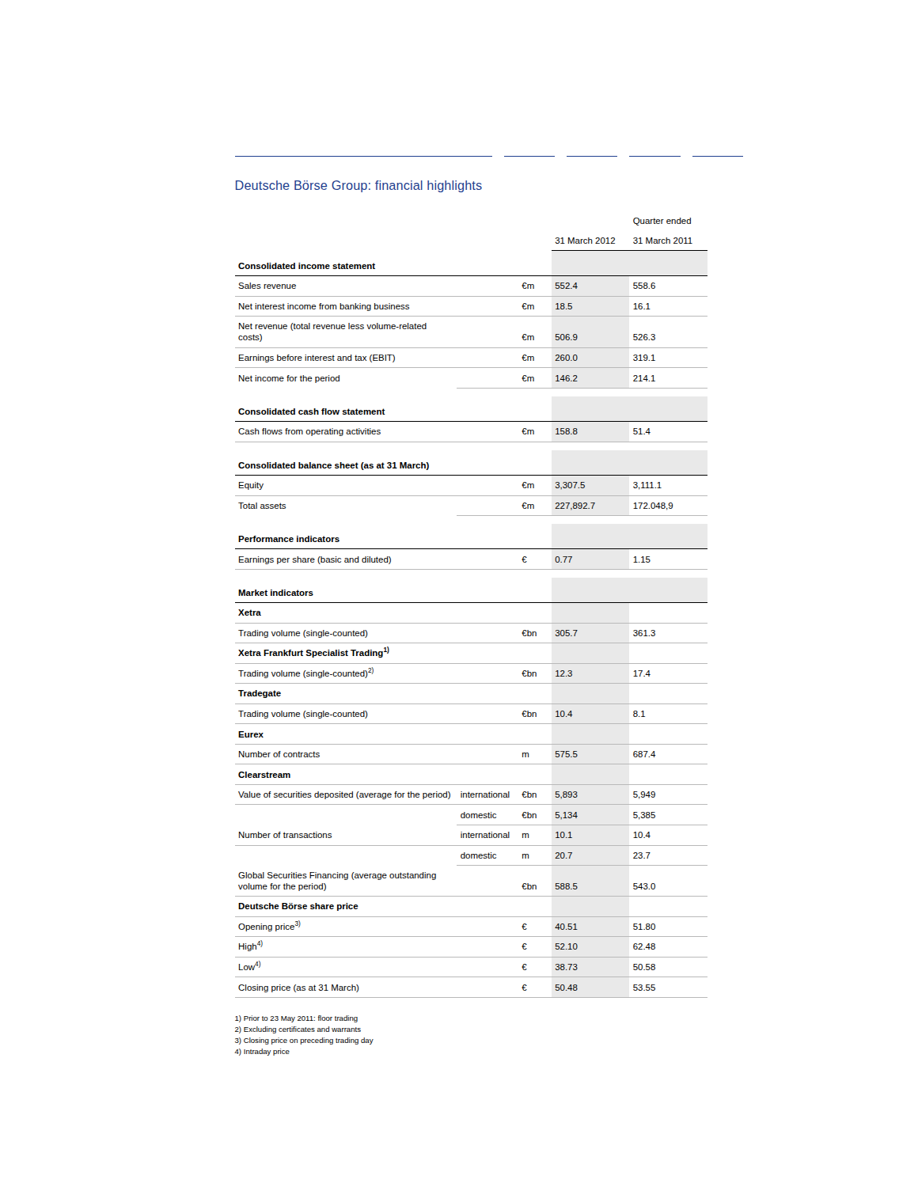Deutsche Börse Group: financial highlights
| | | | | Quarter ended |
| | | | 31 March 2012 | 31 March 2011 |
| Consolidated income statement | | | | |
| Sales revenue | | €m | 552.4 | 558.6 |
| Net interest income from banking business | | €m | 18.5 | 16.1 |
| Net revenue (total revenue less volume-related costs) | | €m | 506.9 | 526.3 |
| Earnings before interest and tax (EBIT) | | €m | 260.0 | 319.1 |
| Net income for the period | | €m | 146.2 | 214.1 |
| Consolidated cash flow statement | | | | |
| Cash flows from operating activities | | €m | 158.8 | 51.4 |
| Consolidated balance sheet (as at 31 March) | | | | |
| Equity | | €m | 3,307.5 | 3,111.1 |
| Total assets | | €m | 227,892.7 | 172.048,9 |
| Performance indicators | | | | |
| Earnings per share (basic and diluted) | | € | 0.77 | 1.15 |
| Market indicators | | | | |
| Xetra | | | | |
| Trading volume (single-counted) | | €bn | 305.7 | 361.3 |
| Xetra Frankfurt Specialist Trading 1) | | | | |
| Trading volume (single-counted) 2) | | €bn | 12.3 | 17.4 |
| Tradegate | | | | |
| Trading volume (single-counted) | | €bn | 10.4 | 8.1 |
| Eurex | | | | |
| Number of contracts | | m | 575.5 | 687.4 |
| Clearstream | | | | |
| Value of securities deposited (average for the period) | international | €bn | 5,893 | 5,949 |
| | domestic | €bn | 5,134 | 5,385 |
| Number of transactions | international | m | 10.1 | 10.4 |
| | domestic | m | 20.7 | 23.7 |
| Global Securities Financing (average outstanding volume for the period) | | €bn | 588.5 | 543.0 |
| Deutsche Börse share price | | | | |
| Opening price 3) | | € | 40.51 | 51.80 |
| High 4) | | € | 52.10 | 62.48 |
| Low 4) | | € | 38.73 | 50.58 |
| Closing price (as at 31 March) | | € | 50.48 | 53.55 |
1) Prior to 23 May 2011: floor trading
2) Excluding certificates and warrants
3) Closing price on preceding trading day
4) Intraday price